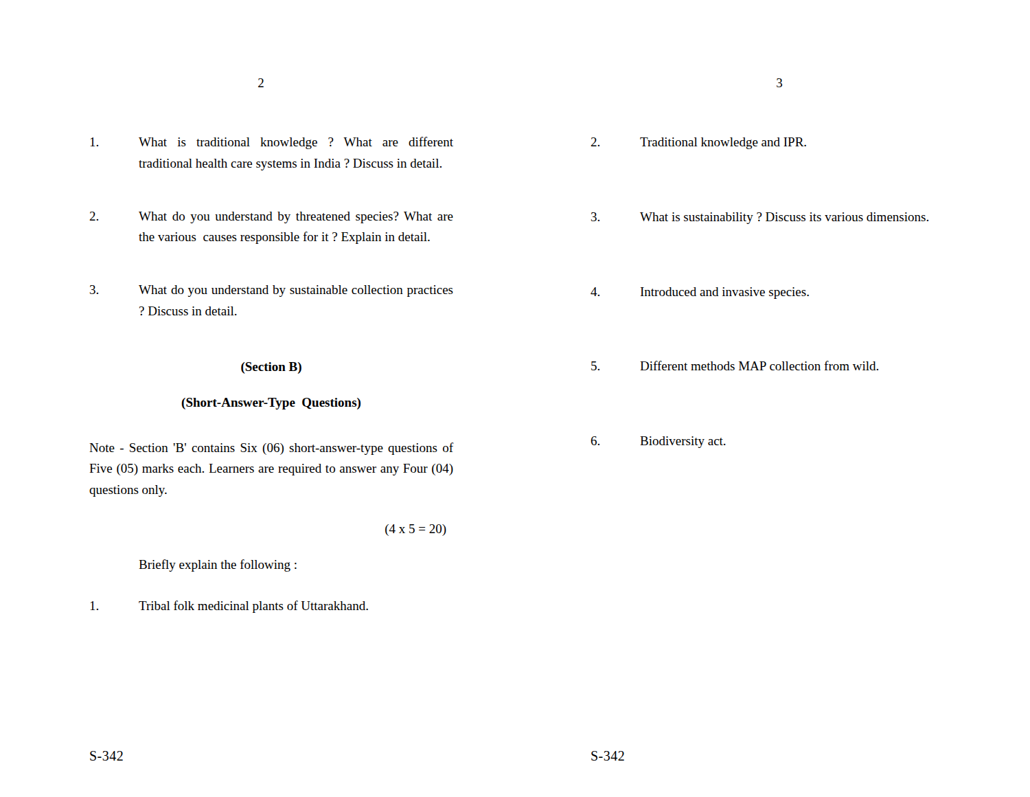2
1. What is traditional knowledge ? What are different traditional health care systems in India ? Discuss in detail.
2. What do you understand by threatened species? What are the various causes responsible for it ? Explain in detail.
3. What do you understand by sustainable collection practices ? Discuss in detail.
(Section B)
(Short-Answer-Type Questions)
Note - Section 'B' contains Six (06) short-answer-type questions of Five (05) marks each. Learners are required to answer any Four (04) questions only.
(4 x 5 = 20)
Briefly explain the following :
1. Tribal folk medicinal plants of Uttarakhand.
S-342
3
2. Traditional knowledge and IPR.
3. What is sustainability ? Discuss its various dimensions.
4. Introduced and invasive species.
5. Different methods MAP collection from wild.
6. Biodiversity act.
S-342